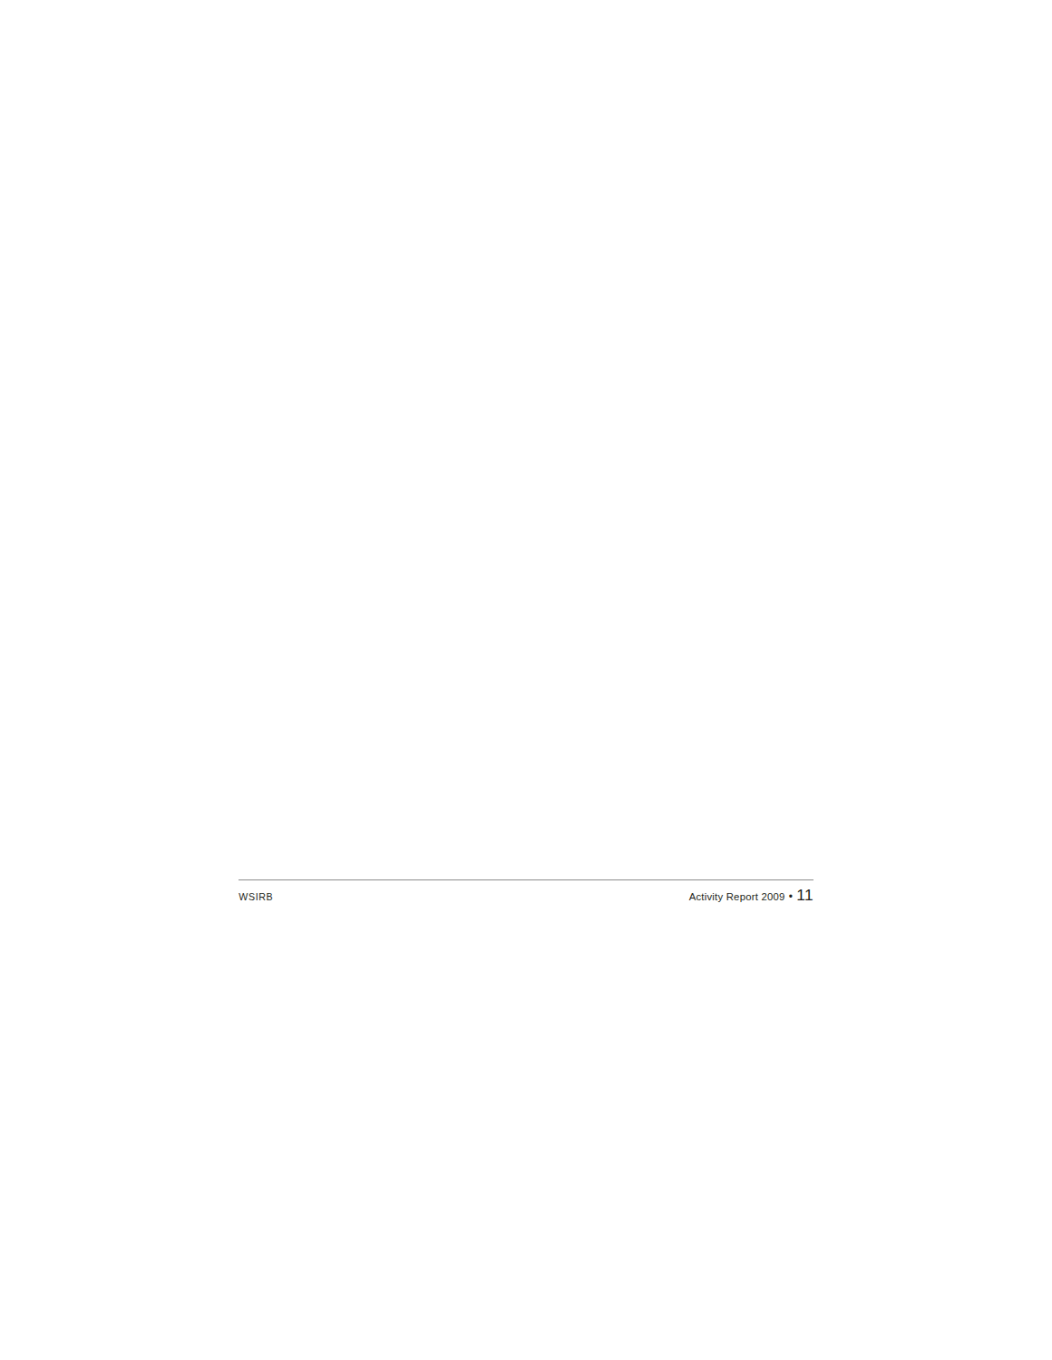WSIRB
Activity Report 2009•11